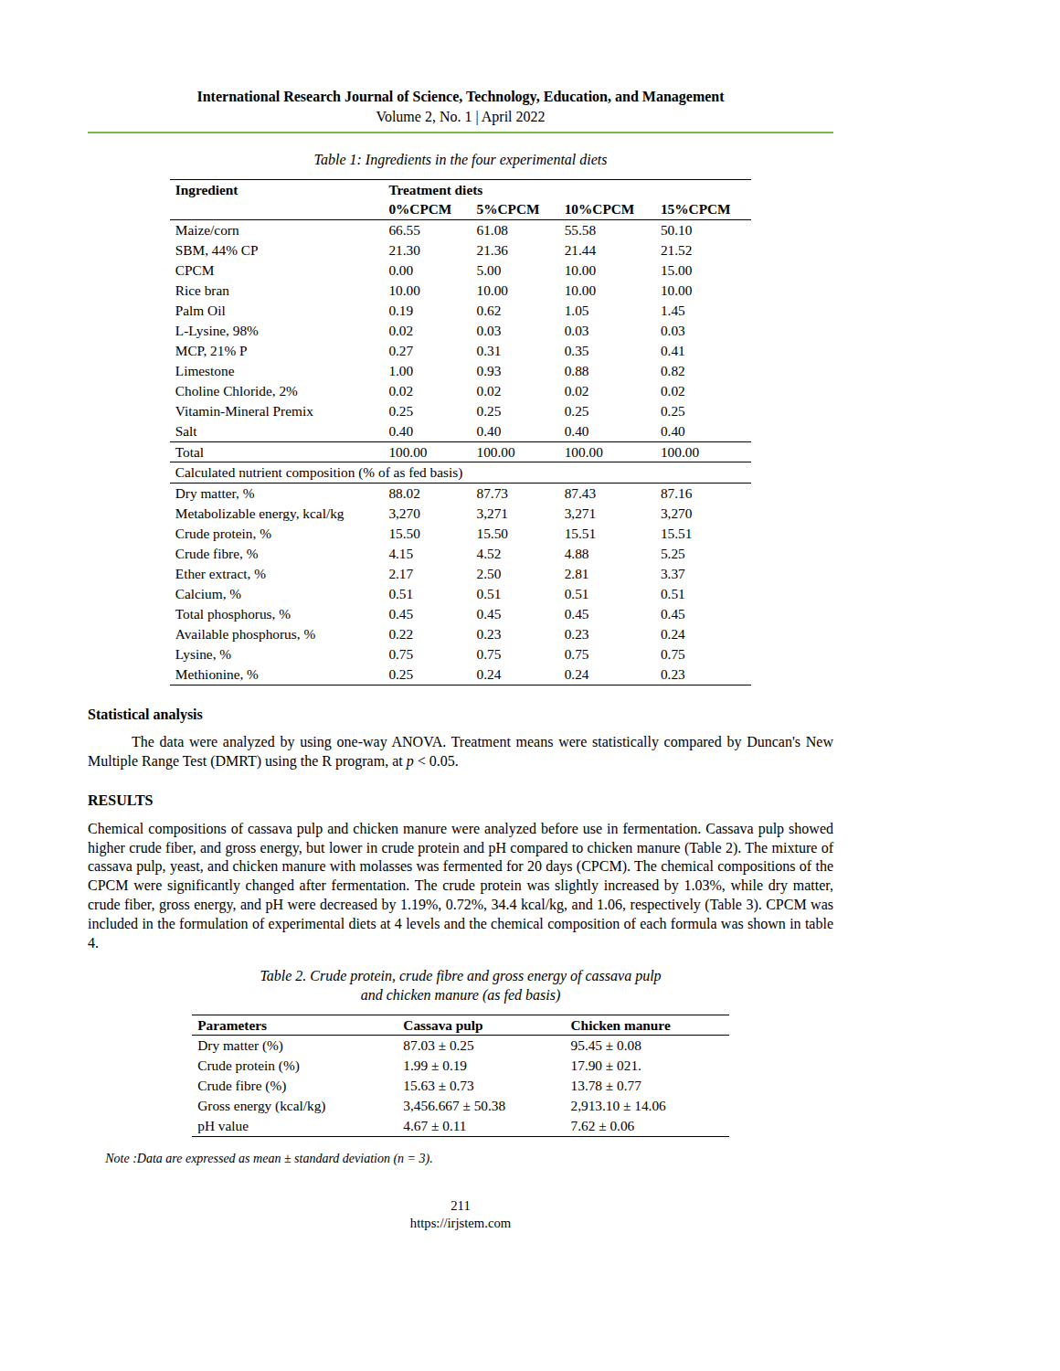International Research Journal of Science, Technology, Education, and Management
Volume 2, No. 1 | April 2022
Table 1: Ingredients in the four experimental diets
| Ingredient | Treatment diets |
| --- | --- |
| | 0%CPCM | 5%CPCM | 10%CPCM | 15%CPCM |
| Maize/corn | 66.55 | 61.08 | 55.58 | 50.10 |
| SBM, 44% CP | 21.30 | 21.36 | 21.44 | 21.52 |
| CPCM | 0.00 | 5.00 | 10.00 | 15.00 |
| Rice bran | 10.00 | 10.00 | 10.00 | 10.00 |
| Palm Oil | 0.19 | 0.62 | 1.05 | 1.45 |
| L-Lysine, 98% | 0.02 | 0.03 | 0.03 | 0.03 |
| MCP, 21% P | 0.27 | 0.31 | 0.35 | 0.41 |
| Limestone | 1.00 | 0.93 | 0.88 | 0.82 |
| Choline Chloride, 2% | 0.02 | 0.02 | 0.02 | 0.02 |
| Vitamin-Mineral Premix | 0.25 | 0.25 | 0.25 | 0.25 |
| Salt | 0.40 | 0.40 | 0.40 | 0.40 |
| Total | 100.00 | 100.00 | 100.00 | 100.00 |
| Calculated nutrient composition (% of as fed basis) |
| Dry matter, % | 88.02 | 87.73 | 87.43 | 87.16 |
| Metabolizable energy, kcal/kg | 3,270 | 3,271 | 3,271 | 3,270 |
| Crude protein, % | 15.50 | 15.50 | 15.51 | 15.51 |
| Crude fibre, % | 4.15 | 4.52 | 4.88 | 5.25 |
| Ether extract, % | 2.17 | 2.50 | 2.81 | 3.37 |
| Calcium, % | 0.51 | 0.51 | 0.51 | 0.51 |
| Total phosphorus, % | 0.45 | 0.45 | 0.45 | 0.45 |
| Available phosphorus, % | 0.22 | 0.23 | 0.23 | 0.24 |
| Lysine, % | 0.75 | 0.75 | 0.75 | 0.75 |
| Methionine, % | 0.25 | 0.24 | 0.24 | 0.23 |
Statistical analysis
The data were analyzed by using one-way ANOVA. Treatment means were statistically compared by Duncan's New Multiple Range Test (DMRT) using the R program, at p < 0.05.
RESULTS
Chemical compositions of cassava pulp and chicken manure were analyzed before use in fermentation. Cassava pulp showed higher crude fiber, and gross energy, but lower in crude protein and pH compared to chicken manure (Table 2). The mixture of cassava pulp, yeast, and chicken manure with molasses was fermented for 20 days (CPCM). The chemical compositions of the CPCM were significantly changed after fermentation. The crude protein was slightly increased by 1.03%, while dry matter, crude fiber, gross energy, and pH were decreased by 1.19%, 0.72%, 34.4 kcal/kg, and 1.06, respectively (Table 3). CPCM was included in the formulation of experimental diets at 4 levels and the chemical composition of each formula was shown in table 4.
Table 2. Crude protein, crude fibre and gross energy of cassava pulp
and chicken manure (as fed basis)
| Parameters | Cassava pulp | Chicken manure |
| --- | --- | --- |
| Dry matter (%) | 87.03 ± 0.25 | 95.45 ± 0.08 |
| Crude protein (%) | 1.99 ± 0.19 | 17.90 ± 021. |
| Crude fibre (%) | 15.63 ± 0.73 | 13.78 ± 0.77 |
| Gross energy (kcal/kg) | 3,456.667 ± 50.38 | 2,913.10 ± 14.06 |
| pH value | 4.67 ± 0.11 | 7.62 ± 0.06 |
Note :Data are expressed as mean ± standard deviation (n = 3).
211
https://irjstem.com